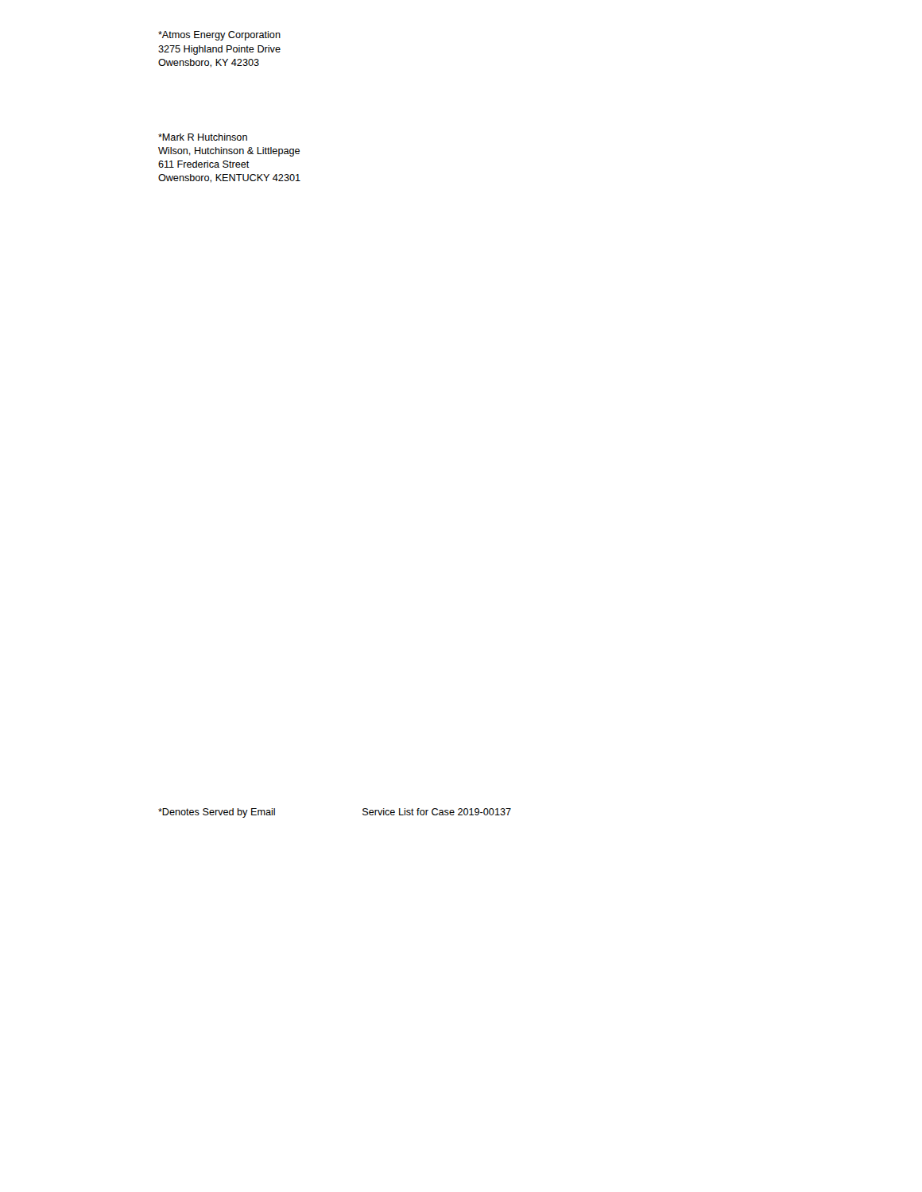*Atmos Energy Corporation 3275 Highland Pointe Drive Owensboro, KY 42303
*Mark R Hutchinson Wilson, Hutchinson & Littlepage 611 Frederica Street Owensboro, KENTUCKY 42301
*Denotes Served by Email Service List for Case 2019-00137